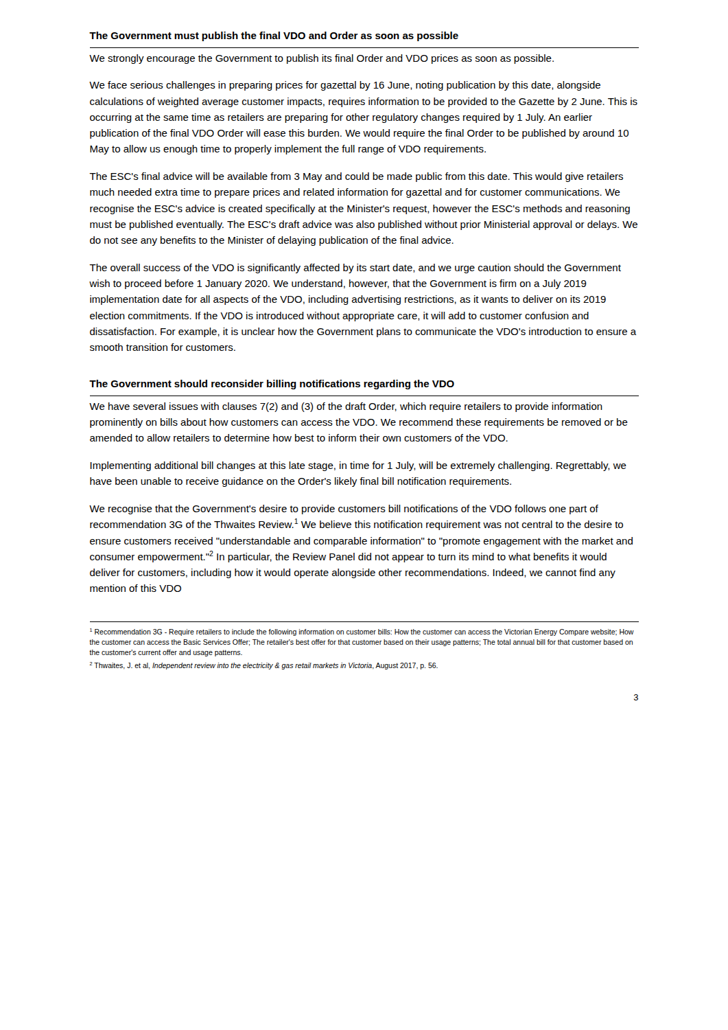The Government must publish the final VDO and Order as soon as possible
We strongly encourage the Government to publish its final Order and VDO prices as soon as possible.
We face serious challenges in preparing prices for gazettal by 16 June, noting publication by this date, alongside calculations of weighted average customer impacts, requires information to be provided to the Gazette by 2 June. This is occurring at the same time as retailers are preparing for other regulatory changes required by 1 July. An earlier publication of the final VDO Order will ease this burden. We would require the final Order to be published by around 10 May to allow us enough time to properly implement the full range of VDO requirements.
The ESC's final advice will be available from 3 May and could be made public from this date. This would give retailers much needed extra time to prepare prices and related information for gazettal and for customer communications. We recognise the ESC's advice is created specifically at the Minister's request, however the ESC's methods and reasoning must be published eventually. The ESC's draft advice was also published without prior Ministerial approval or delays. We do not see any benefits to the Minister of delaying publication of the final advice.
The overall success of the VDO is significantly affected by its start date, and we urge caution should the Government wish to proceed before 1 January 2020. We understand, however, that the Government is firm on a July 2019 implementation date for all aspects of the VDO, including advertising restrictions, as it wants to deliver on its 2019 election commitments. If the VDO is introduced without appropriate care, it will add to customer confusion and dissatisfaction. For example, it is unclear how the Government plans to communicate the VDO's introduction to ensure a smooth transition for customers.
The Government should reconsider billing notifications regarding the VDO
We have several issues with clauses 7(2) and (3) of the draft Order, which require retailers to provide information prominently on bills about how customers can access the VDO. We recommend these requirements be removed or be amended to allow retailers to determine how best to inform their own customers of the VDO.
Implementing additional bill changes at this late stage, in time for 1 July, will be extremely challenging. Regrettably, we have been unable to receive guidance on the Order's likely final bill notification requirements.
We recognise that the Government's desire to provide customers bill notifications of the VDO follows one part of recommendation 3G of the Thwaites Review.1 We believe this notification requirement was not central to the desire to ensure customers received "understandable and comparable information" to "promote engagement with the market and consumer empowerment."2 In particular, the Review Panel did not appear to turn its mind to what benefits it would deliver for customers, including how it would operate alongside other recommendations. Indeed, we cannot find any mention of this VDO
1 Recommendation 3G - Require retailers to include the following information on customer bills: How the customer can access the Victorian Energy Compare website; How the customer can access the Basic Services Offer; The retailer's best offer for that customer based on their usage patterns; The total annual bill for that customer based on the customer's current offer and usage patterns.
2 Thwaites, J. et al, Independent review into the electricity & gas retail markets in Victoria, August 2017, p. 56.
3